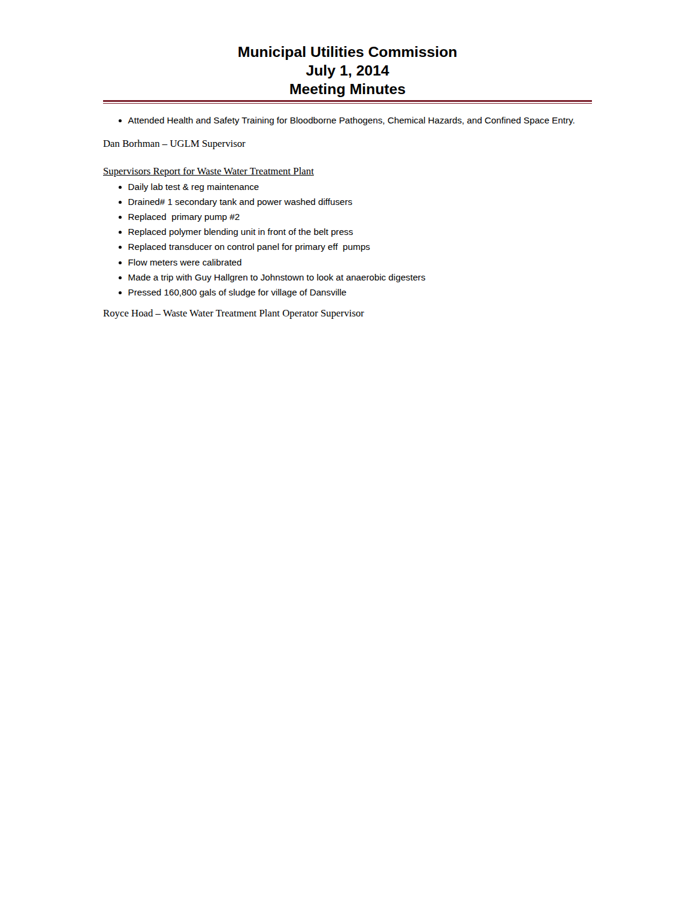Municipal Utilities Commission
July 1, 2014
Meeting Minutes
Attended Health and Safety Training for Bloodborne Pathogens, Chemical Hazards, and Confined Space Entry.
Dan Borhman – UGLM Supervisor
Supervisors Report for Waste Water Treatment Plant
Daily lab test & reg maintenance
Drained# 1 secondary tank and power washed diffusers
Replaced primary pump #2
Replaced polymer blending unit in front of the belt press
Replaced transducer on control panel for primary eff pumps
Flow meters were calibrated
Made a trip with Guy Hallgren to Johnstown to look at anaerobic digesters
Pressed 160,800 gals of sludge for village of Dansville
Royce Hoad – Waste Water Treatment Plant Operator Supervisor